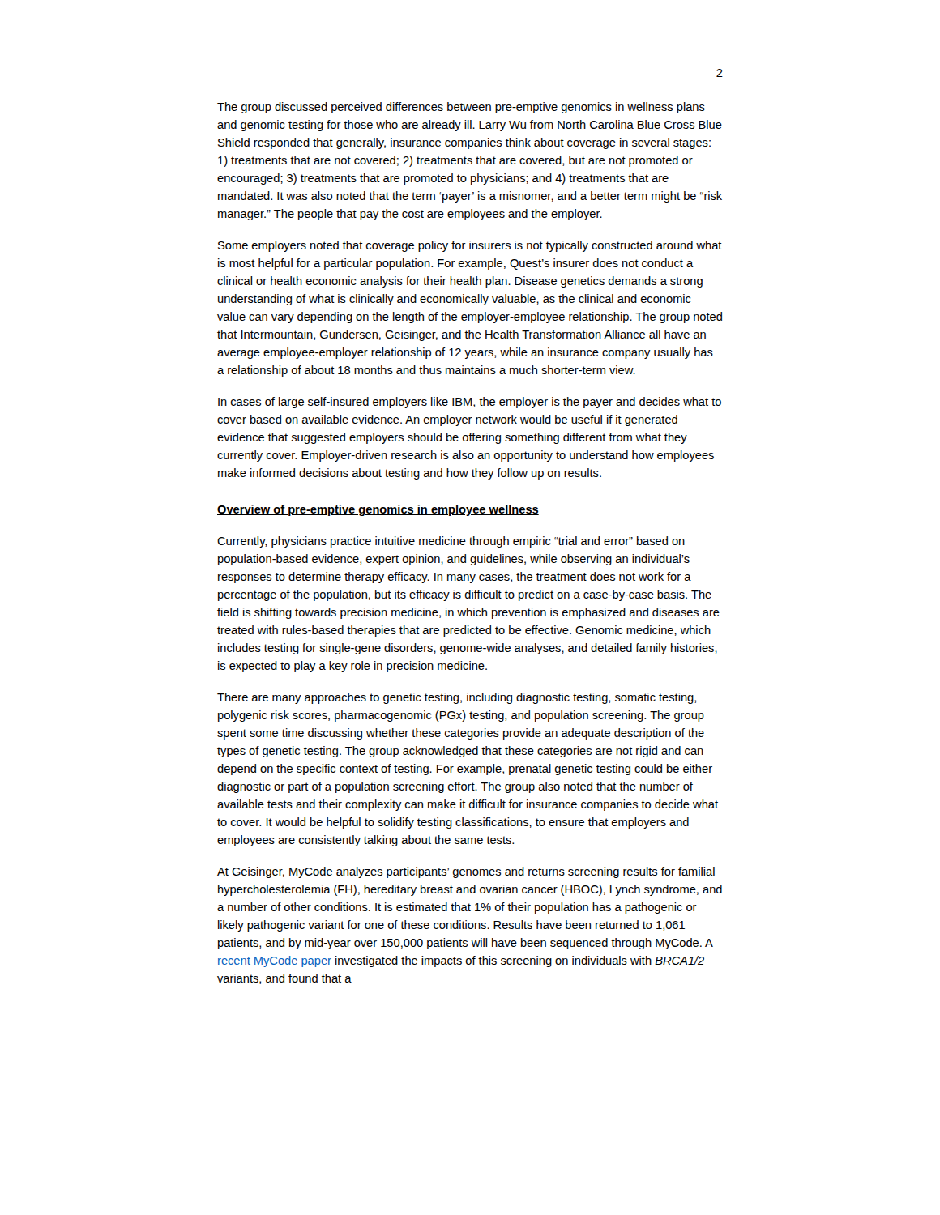2
The group discussed perceived differences between pre-emptive genomics in wellness plans and genomic testing for those who are already ill. Larry Wu from North Carolina Blue Cross Blue Shield responded that generally, insurance companies think about coverage in several stages: 1) treatments that are not covered; 2) treatments that are covered, but are not promoted or encouraged; 3) treatments that are promoted to physicians; and 4) treatments that are mandated. It was also noted that the term ‘payer’ is a misnomer, and a better term might be “risk manager.” The people that pay the cost are employees and the employer.
Some employers noted that coverage policy for insurers is not typically constructed around what is most helpful for a particular population. For example, Quest’s insurer does not conduct a clinical or health economic analysis for their health plan. Disease genetics demands a strong understanding of what is clinically and economically valuable, as the clinical and economic value can vary depending on the length of the employer-employee relationship. The group noted that Intermountain, Gundersen, Geisinger, and the Health Transformation Alliance all have an average employee-employer relationship of 12 years, while an insurance company usually has a relationship of about 18 months and thus maintains a much shorter-term view.
In cases of large self-insured employers like IBM, the employer is the payer and decides what to cover based on available evidence. An employer network would be useful if it generated evidence that suggested employers should be offering something different from what they currently cover. Employer-driven research is also an opportunity to understand how employees make informed decisions about testing and how they follow up on results.
Overview of pre-emptive genomics in employee wellness
Currently, physicians practice intuitive medicine through empiric “trial and error” based on population-based evidence, expert opinion, and guidelines, while observing an individual’s responses to determine therapy efficacy. In many cases, the treatment does not work for a percentage of the population, but its efficacy is difficult to predict on a case-by-case basis. The field is shifting towards precision medicine, in which prevention is emphasized and diseases are treated with rules-based therapies that are predicted to be effective. Genomic medicine, which includes testing for single-gene disorders, genome-wide analyses, and detailed family histories, is expected to play a key role in precision medicine.
There are many approaches to genetic testing, including diagnostic testing, somatic testing, polygenic risk scores, pharmacogenomic (PGx) testing, and population screening. The group spent some time discussing whether these categories provide an adequate description of the types of genetic testing. The group acknowledged that these categories are not rigid and can depend on the specific context of testing. For example, prenatal genetic testing could be either diagnostic or part of a population screening effort. The group also noted that the number of available tests and their complexity can make it difficult for insurance companies to decide what to cover. It would be helpful to solidify testing classifications, to ensure that employers and employees are consistently talking about the same tests.
At Geisinger, MyCode analyzes participants’ genomes and returns screening results for familial hypercholesterolemia (FH), hereditary breast and ovarian cancer (HBOC), Lynch syndrome, and a number of other conditions. It is estimated that 1% of their population has a pathogenic or likely pathogenic variant for one of these conditions. Results have been returned to 1,061 patients, and by mid-year over 150,000 patients will have been sequenced through MyCode. A recent MyCode paper investigated the impacts of this screening on individuals with BRCA1/2 variants, and found that a